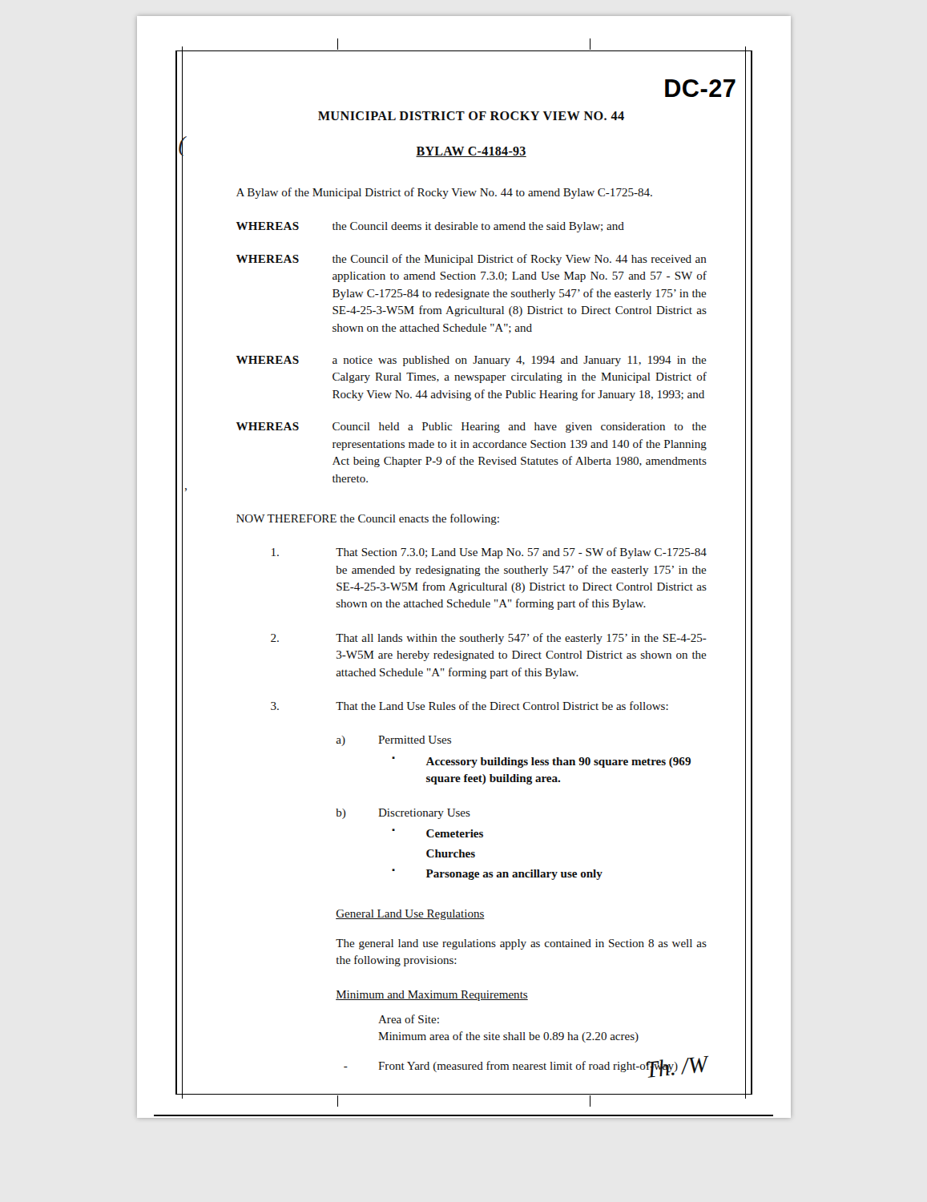DC-27
(
,
MUNICIPAL DISTRICT OF ROCKY VIEW NO. 44
BYLAW C-4184-93
A Bylaw of the Municipal District of Rocky View No. 44 to amend Bylaw C-1725-84.
| WHEREAS | the Council deems it desirable to amend the said Bylaw; and |
| WHEREAS | the Council of the Municipal District of Rocky View No. 44 has received an application to amend Section 7.3.0; Land Use Map No. 57 and 57 - SW of Bylaw C-1725-84 to redesignate the southerly 547’ of the easterly 175’ in the SE-4-25-3-W5M from Agricultural (8) District to Direct Control District as shown on the attached Schedule "A"; and |
| WHEREAS | a notice was published on January 4, 1994 and January 11, 1994 in the Calgary Rural Times, a newspaper circulating in the Municipal District of Rocky View No. 44 advising of the Public Hearing for January 18, 1993; and |
| WHEREAS | Council held a Public Hearing and have given consideration to the representations made to it in accordance Section 139 and 140 of the Planning Act being Chapter P-9 of the Revised Statutes of Alberta 1980, amendments thereto. |
NOW THEREFORE the Council enacts the following:
1. That Section 7.3.0; Land Use Map No. 57 and 57 - SW of Bylaw C-1725-84 be amended by redesignating the southerly 547’ of the easterly 175’ in the SE-4-25-3-W5M from Agricultural (8) District to Direct Control District as shown on the attached Schedule "A" forming part of this Bylaw.
2. That all lands within the southerly 547’ of the easterly 175’ in the SE-4-25-3-W5M are hereby redesignated to Direct Control District as shown on the attached Schedule "A" forming part of this Bylaw.
3. That the Land Use Rules of the Direct Control District be as follows:
a)
Permitted Uses
Accessory buildings less than 90 square metres (969 square feet) building area.
b)
Discretionary Uses
Cemeteries
Churches
Parsonage as an ancillary use only
General Land Use Regulations
The general land use regulations apply as contained in Section 8 as well as the following provisions:
Minimum and Maximum Requirements
Area of Site:
Minimum area of the site shall be 0.89 ha (2.20 acres)
Front Yard (measured from nearest limit of road right-of-way)
Th. /W